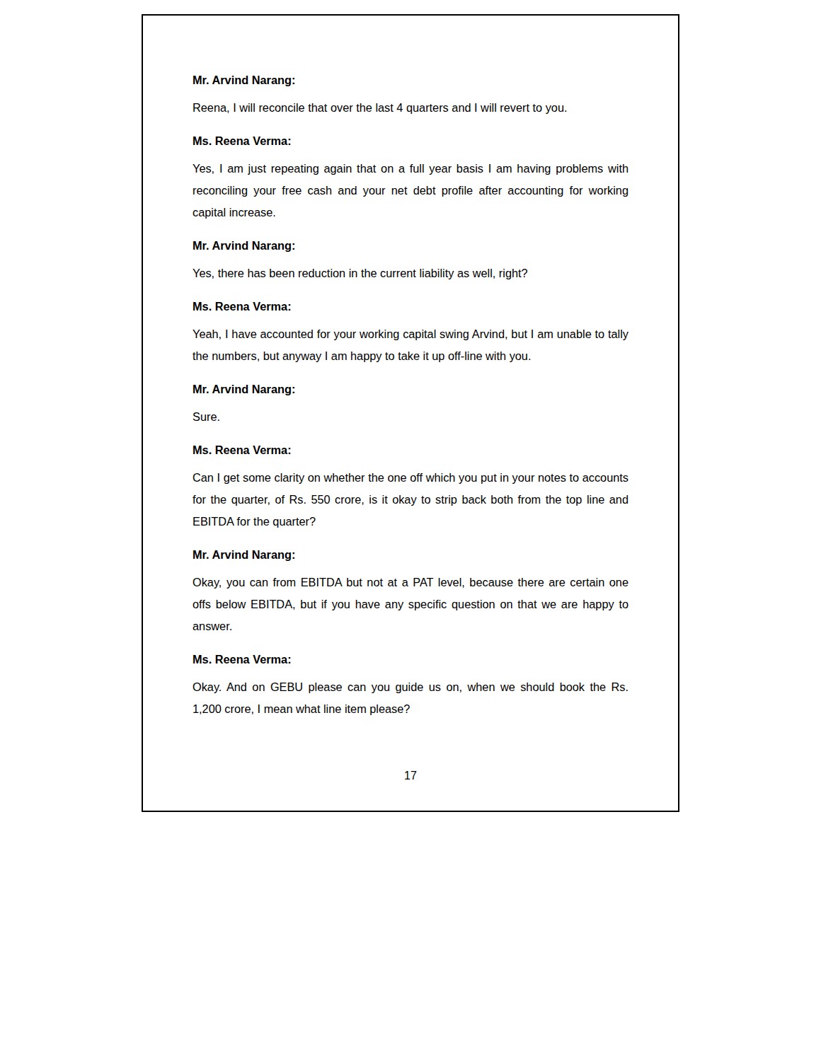Mr. Arvind Narang:
Reena, I will reconcile that over the last 4 quarters and I will revert to you.
Ms. Reena Verma:
Yes, I am just repeating again that on a full year basis I am having problems with reconciling your free cash and your net debt profile after accounting for working capital increase.
Mr. Arvind Narang:
Yes, there has been reduction in the current liability as well, right?
Ms. Reena Verma:
Yeah, I have accounted for your working capital swing Arvind, but I am unable to tally the numbers, but anyway I am happy to take it up off-line with you.
Mr. Arvind Narang:
Sure.
Ms. Reena Verma:
Can I get some clarity on whether the one off which you put in your notes to accounts for the quarter, of Rs. 550 crore, is it okay to strip back both from the top line and EBITDA for the quarter?
Mr. Arvind Narang:
Okay, you can from EBITDA but not at a PAT level, because there are certain one offs below EBITDA, but if you have any specific question on that we are happy to answer.
Ms. Reena Verma:
Okay. And on GEBU please can you guide us on, when we should book the Rs. 1,200 crore, I mean what line item please?
17